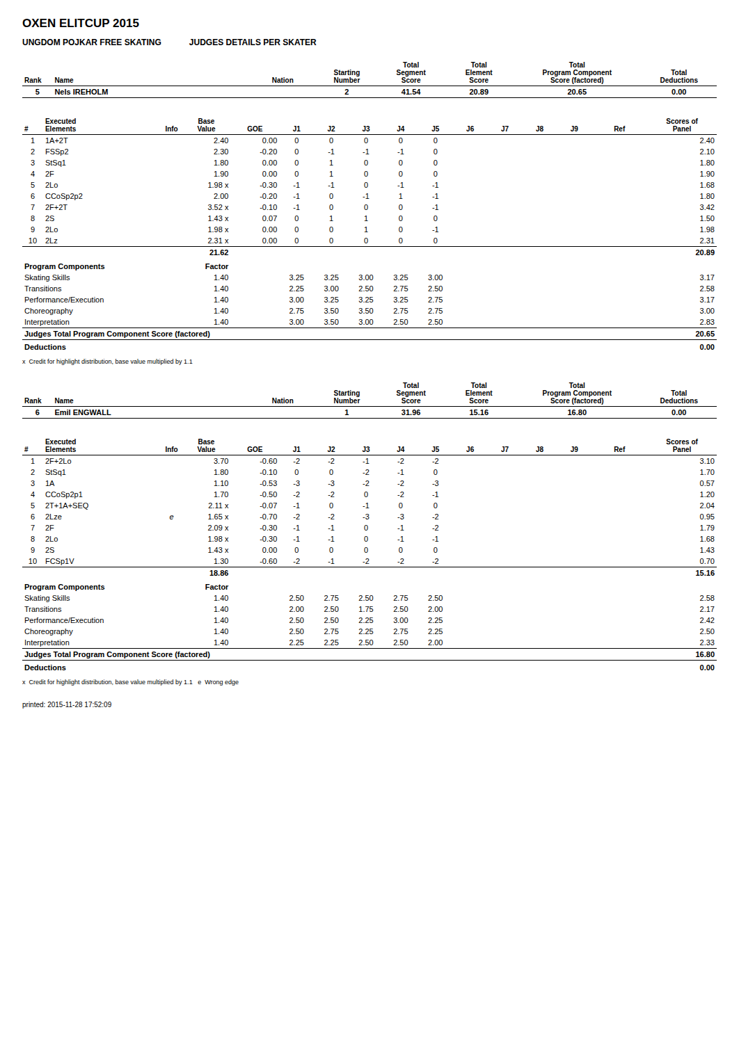OXEN ELITCUP 2015
UNGDOM POJKAR FREE SKATINGJUDGES DETAILS PER SKATER
| Rank | Name | Nation | Starting Number | Total Segment Score | Total Element Score | Total Program Component Score (factored) | Total Deductions |
| --- | --- | --- | --- | --- | --- | --- | --- |
| 5 | Nels IREHOLM | | 2 | 41.54 | 20.89 | 20.65 | 0.00 |
| # | Executed Elements | Info | Base Value | GOE | J1 | J2 | J3 | J4 | J5 | J6 | J7 | J8 | J9 | Ref | Scores of Panel |
| --- | --- | --- | --- | --- | --- | --- | --- | --- | --- | --- | --- | --- | --- | --- | --- |
| 1 | 1A+2T | | 2.40 | 0.00 | 0 | 0 | 0 | 0 | 0 | | | | | | 2.40 |
| 2 | FSSp2 | | 2.30 | -0.20 | 0 | -1 | -1 | -1 | 0 | | | | | | 2.10 |
| 3 | StSq1 | | 1.80 | 0.00 | 0 | 1 | 0 | 0 | 0 | | | | | | 1.80 |
| 4 | 2F | | 1.90 | 0.00 | 0 | 1 | 0 | 0 | 0 | | | | | | 1.90 |
| 5 | 2Lo | | 1.98 x | -0.30 | -1 | -1 | 0 | -1 | -1 | | | | | | 1.68 |
| 6 | CCoSp2p2 | | 2.00 | -0.20 | -1 | 0 | -1 | 1 | -1 | | | | | | 1.80 |
| 7 | 2F+2T | | 3.52 x | -0.10 | -1 | 0 | 0 | 0 | -1 | | | | | | 3.42 |
| 8 | 2S | | 1.43 x | 0.07 | 0 | 1 | 1 | 0 | 0 | | | | | | 1.50 |
| 9 | 2Lo | | 1.98 x | 0.00 | 0 | 0 | 1 | 0 | -1 | | | | | | 1.98 |
| 10 | 2Lz | | 2.31 x | 0.00 | 0 | 0 | 0 | 0 | 0 | | | | | | 2.31 |
| | | | 21.62 | | 20.89 |
| Program Components | Factor | |
| Skating Skills | 1.40 | | 3.25 | 3.25 | 3.00 | 3.25 | 3.00 | | | | | | 3.17 |
| Transitions | 1.40 | | 2.25 | 3.00 | 2.50 | 2.75 | 2.50 | | | | | | 2.58 |
| Performance/Execution | 1.40 | | 3.00 | 3.25 | 3.25 | 3.25 | 2.75 | | | | | | 3.17 |
| Choreography | 1.40 | | 2.75 | 3.50 | 3.50 | 2.75 | 2.75 | | | | | | 3.00 |
| Interpretation | 1.40 | | 3.00 | 3.50 | 3.00 | 2.50 | 2.50 | | | | | | 2.83 |
| Judges Total Program Component Score (factored) | 20.65 |
| Deductions | 0.00 |
x Credit for highlight distribution, base value multiplied by 1.1
| Rank | Name | Nation | Starting Number | Total Segment Score | Total Element Score | Total Program Component Score (factored) | Total Deductions |
| --- | --- | --- | --- | --- | --- | --- | --- |
| 6 | Emil ENGWALL | | 1 | 31.96 | 15.16 | 16.80 | 0.00 |
| # | Executed Elements | Info | Base Value | GOE | J1 | J2 | J3 | J4 | J5 | J6 | J7 | J8 | J9 | Ref | Scores of Panel |
| --- | --- | --- | --- | --- | --- | --- | --- | --- | --- | --- | --- | --- | --- | --- | --- |
| 1 | 2F+2Lo | | 3.70 | -0.60 | -2 | -2 | -1 | -2 | -2 | | | | | | 3.10 |
| 2 | StSq1 | | 1.80 | -0.10 | 0 | 0 | -2 | -1 | 0 | | | | | | 1.70 |
| 3 | 1A | | 1.10 | -0.53 | -3 | -3 | -2 | -2 | -3 | | | | | | 0.57 |
| 4 | CCoSp2p1 | | 1.70 | -0.50 | -2 | -2 | 0 | -2 | -1 | | | | | | 1.20 |
| 5 | 2T+1A+SEQ | | 2.11 x | -0.07 | -1 | 0 | -1 | 0 | 0 | | | | | | 2.04 |
| 6 | 2Lze | e | 1.65 x | -0.70 | -2 | -2 | -3 | -3 | -2 | | | | | | 0.95 |
| 7 | 2F | | 2.09 x | -0.30 | -1 | -1 | 0 | -1 | -2 | | | | | | 1.79 |
| 8 | 2Lo | | 1.98 x | -0.30 | -1 | -1 | 0 | -1 | -1 | | | | | | 1.68 |
| 9 | 2S | | 1.43 x | 0.00 | 0 | 0 | 0 | 0 | 0 | | | | | | 1.43 |
| 10 | FCSp1V | | 1.30 | -0.60 | -2 | -1 | -2 | -2 | -2 | | | | | | 0.70 |
| | | | 18.86 | | 15.16 |
| Program Components | Factor | |
| Skating Skills | 1.40 | | 2.50 | 2.75 | 2.50 | 2.75 | 2.50 | | | | | | 2.58 |
| Transitions | 1.40 | | 2.00 | 2.50 | 1.75 | 2.50 | 2.00 | | | | | | 2.17 |
| Performance/Execution | 1.40 | | 2.50 | 2.50 | 2.25 | 3.00 | 2.25 | | | | | | 2.42 |
| Choreography | 1.40 | | 2.50 | 2.75 | 2.25 | 2.75 | 2.25 | | | | | | 2.50 |
| Interpretation | 1.40 | | 2.25 | 2.25 | 2.50 | 2.50 | 2.00 | | | | | | 2.33 |
| Judges Total Program Component Score (factored) | 16.80 |
| Deductions | 0.00 |
x Credit for highlight distribution, base value multiplied by 1.1 e Wrong edge
printed: 2015-11-28 17:52:09